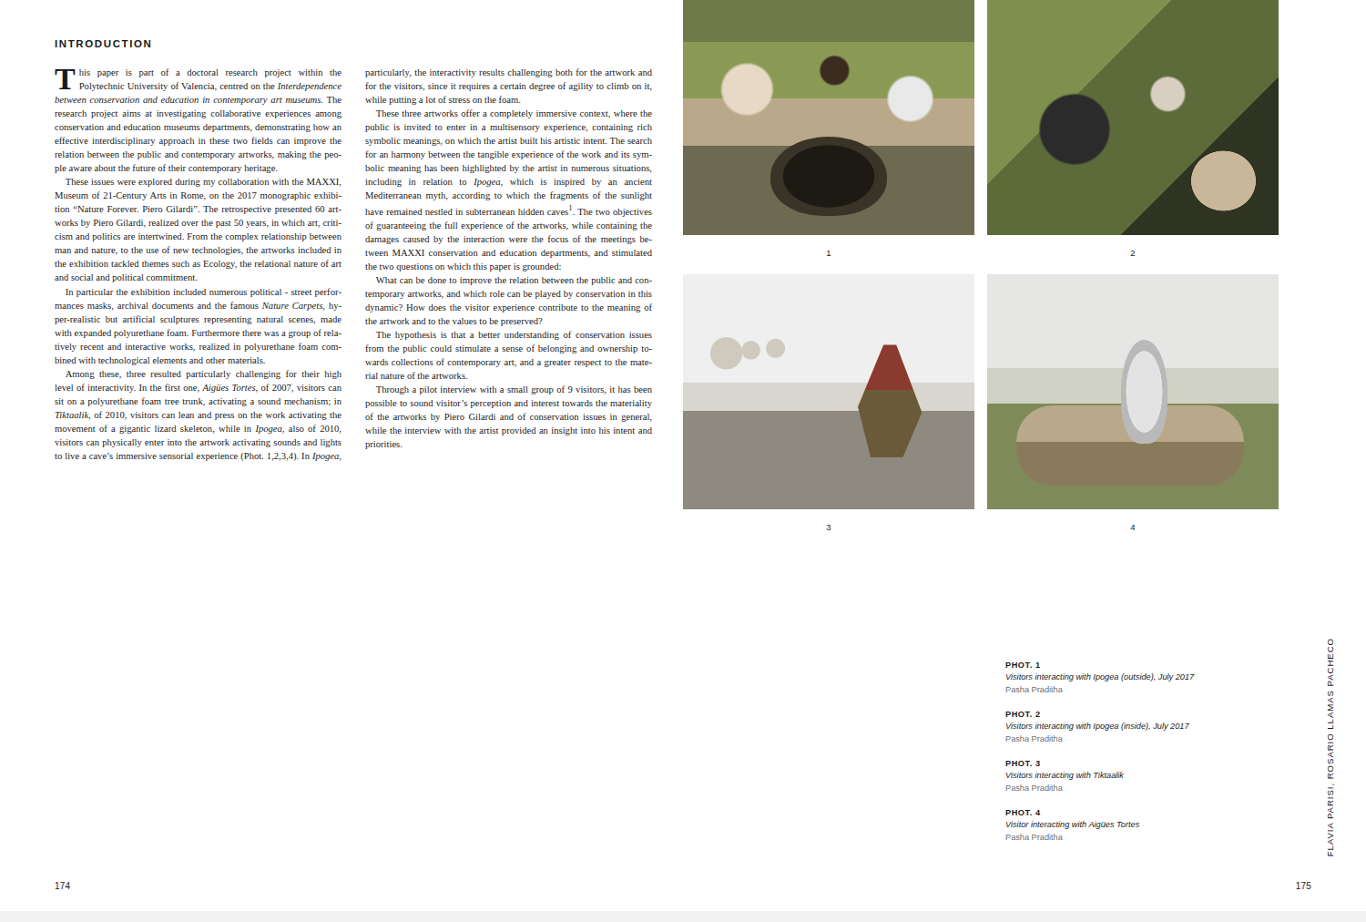Introduction
This paper is part of a doctoral research project within the Polytechnic University of Valencia, centred on the Interdependence between conservation and education in contemporary art museums. The research project aims at investigating collaborative experiences among conservation and education museums departments, demonstrating how an effective interdisciplinary approach in these two fields can improve the relation between the public and contemporary artworks, making the people aware about the future of their contemporary heritage.
These issues were explored during my collaboration with the MAXXI, Museum of 21-Century Arts in Rome, on the 2017 monographic exhibition “Nature Forever. Piero Gilardi”. The retrospective presented 60 artworks by Piero Gilardi, realized over the past 50 years, in which art, criticism and politics are intertwined. From the complex relationship between man and nature, to the use of new technologies, the artworks included in the exhibition tackled themes such as Ecology, the relational nature of art and social and political commitment.
In particular the exhibition included numerous political - street performances masks, archival documents and the famous Nature Carpets, hyper-realistic but artificial sculptures representing natural scenes, made with expanded polyurethane foam. Furthermore there was a group of relatively recent and interactive works, realized in polyurethane foam combined with technological elements and other materials.
Among these, three resulted particularly challenging for their high level of interactivity. In the first one, Aigües Tortes, of 2007, visitors can sit on a polyurethane foam tree trunk, activating a sound mechanism; in Tiktaalik, of 2010, visitors can lean and press on the work activating the movement of a gigantic lizard skeleton, while in Ipogea, also of 2010, visitors can physically enter into the artwork activating sounds and lights to live a cave’s immersive sensorial experience (Phot. 1,2,3,4). In Ipogea, particularly, the interactivity results challenging both for the artwork and for the visitors, since it requires a certain degree of agility to climb on it, while putting a lot of stress on the foam.
These three artworks offer a completely immersive context, where the public is invited to enter in a multisensory experience, containing rich symbolic meanings, on which the artist built his artistic intent. The search for an harmony between the tangible experience of the work and its symbolic meaning has been highlighted by the artist in numerous situations, including in relation to Ipogea, which is inspired by an ancient Mediterranean myth, according to which the fragments of the sunlight have remained nestled in subterranean hidden caves1. The two objectives of guaranteeing the full experience of the artworks, while containing the damages caused by the interaction were the focus of the meetings between MAXXI conservation and education departments, and stimulated the two questions on which this paper is grounded:
What can be done to improve the relation between the public and contemporary artworks, and which role can be played by conservation in this dynamic? How does the visitor experience contribute to the meaning of the artwork and to the values to be preserved?
The hypothesis is that a better understanding of conservation issues from the public could stimulate a sense of belonging and ownership towards collections of contemporary art, and a greater respect to the material nature of the artworks.
Through a pilot interview with a small group of 9 visitors, it has been possible to sound visitor’s perception and interest towards the materiality of the artworks by Piero Gilardi and of conservation issues in general, while the interview with the artist provided an insight into his intent and priorities.
174
1
2
3
4
PHOT. 1 Visitors interacting with Ipogea (outside), July 2017 Pasha Praditha
PHOT. 2 Visitors interacting with Ipogea (inside), July 2017 Pasha Praditha
PHOT. 3 Visitors interacting with Tiktaalik Pasha Praditha
PHOT. 4 Visitor interacting with Aigües Tortes Pasha Praditha
Flavia Parisi, Rosario Llamas Pacheco
175